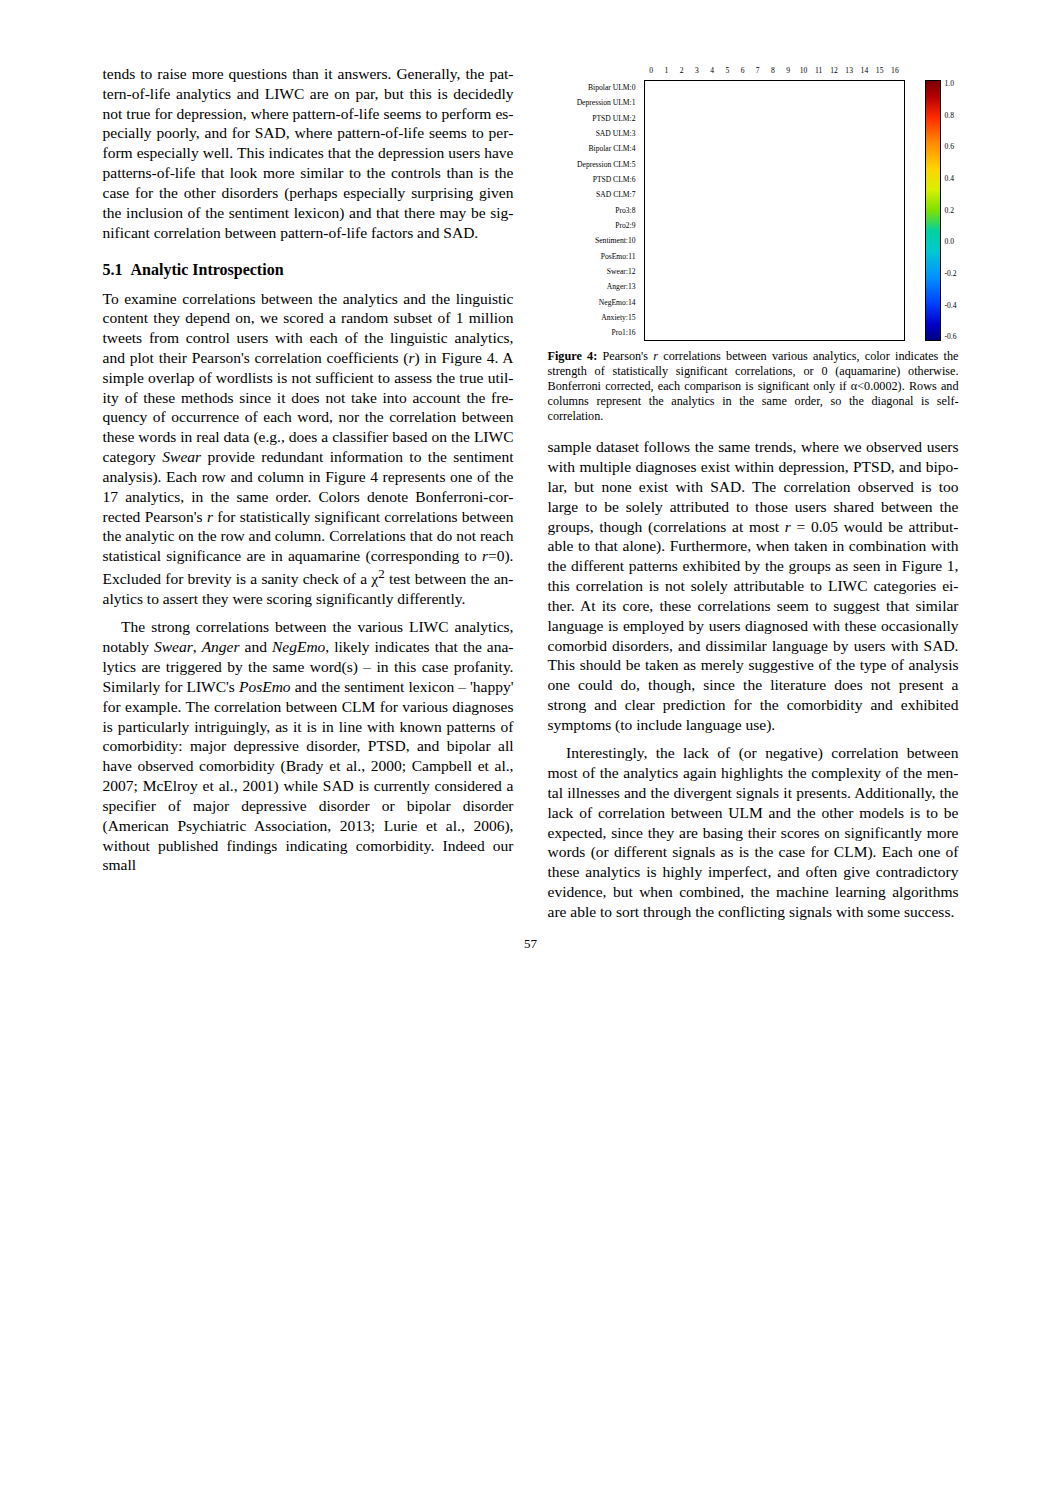tends to raise more questions than it answers. Generally, the pattern-of-life analytics and LIWC are on par, but this is decidedly not true for depression, where pattern-of-life seems to perform especially poorly, and for SAD, where pattern-of-life seems to perform especially well. This indicates that the depression users have patterns-of-life that look more similar to the controls than is the case for the other disorders (perhaps especially surprising given the inclusion of the sentiment lexicon) and that there may be significant correlation between pattern-of-life factors and SAD.
5.1 Analytic Introspection
To examine correlations between the analytics and the linguistic content they depend on, we scored a random subset of 1 million tweets from control users with each of the linguistic analytics, and plot their Pearson's correlation coefficients (r) in Figure 4. A simple overlap of wordlists is not sufficient to assess the true utility of these methods since it does not take into account the frequency of occurrence of each word, nor the correlation between these words in real data (e.g., does a classifier based on the LIWC category Swear provide redundant information to the sentiment analysis). Each row and column in Figure 4 represents one of the 17 analytics, in the same order. Colors denote Bonferroni-corrected Pearson's r for statistically significant correlations between the analytic on the row and column. Correlations that do not reach statistical significance are in aquamarine (corresponding to r=0). Excluded for brevity is a sanity check of a χ2 test between the analytics to assert they were scoring significantly differently.
The strong correlations between the various LIWC analytics, notably Swear, Anger and NegEmo, likely indicates that the analytics are triggered by the same word(s) – in this case profanity. Similarly for LIWC's PosEmo and the sentiment lexicon – 'happy' for example. The correlation between CLM for various diagnoses is particularly intriguingly, as it is in line with known patterns of comorbidity: major depressive disorder, PTSD, and bipolar all have observed comorbidity (Brady et al., 2000; Campbell et al., 2007; McElroy et al., 2001) while SAD is currently considered a specifier of major depressive disorder or bipolar disorder (American Psychiatric Association, 2013; Lurie et al., 2006), without published findings indicating comorbidity. Indeed our small
012345678910111213141516
Bipolar ULM:0 Depression ULM:1 PTSD ULM:2 SAD ULM:3 Bipolar CLM:4 Depression CLM:5 PTSD CLM:6 SAD CLM:7 Pro3:8 Pro2:9 Sentiment:10 PosEmo:11 Swear:12 Anger:13 NegEmo:14 Anxiety:15 Pro1:16
1.0 0.8 0.6 0.4 0.2 0.0 -0.2 -0.4 -0.6
Figure 4: Pearson's r correlations between various analytics, color indicates the strength of statistically significant correlations, or 0 (aquamarine) otherwise. Bonferroni corrected, each comparison is significant only if α<0.0002). Rows and columns represent the analytics in the same order, so the diagonal is self-correlation.
sample dataset follows the same trends, where we observed users with multiple diagnoses exist within depression, PTSD, and bipolar, but none exist with SAD. The correlation observed is too large to be solely attributed to those users shared between the groups, though (correlations at most r = 0.05 would be attributable to that alone). Furthermore, when taken in combination with the different patterns exhibited by the groups as seen in Figure 1, this correlation is not solely attributable to LIWC categories either. At its core, these correlations seem to suggest that similar language is employed by users diagnosed with these occasionally comorbid disorders, and dissimilar language by users with SAD. This should be taken as merely suggestive of the type of analysis one could do, though, since the literature does not present a strong and clear prediction for the comorbidity and exhibited symptoms (to include language use).
Interestingly, the lack of (or negative) correlation between most of the analytics again highlights the complexity of the mental illnesses and the divergent signals it presents. Additionally, the lack of correlation between ULM and the other models is to be expected, since they are basing their scores on significantly more words (or different signals as is the case for CLM). Each one of these analytics is highly imperfect, and often give contradictory evidence, but when combined, the machine learning algorithms are able to sort through the conflicting signals with some success.
57